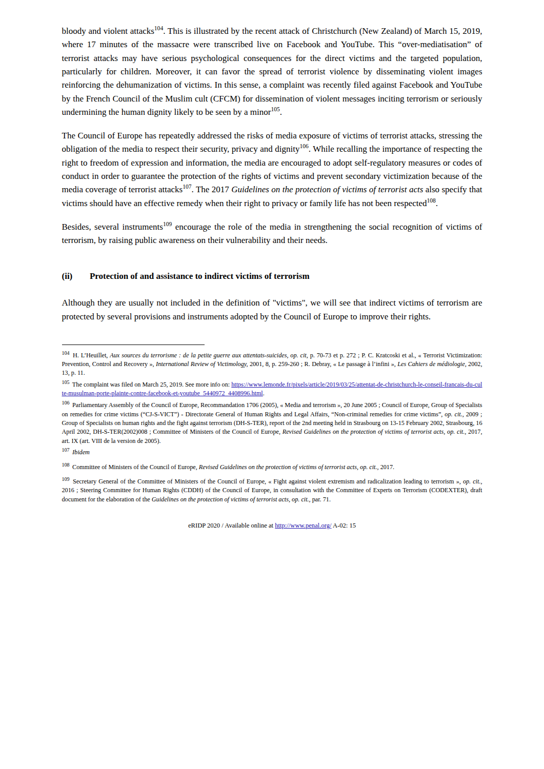bloody and violent attacks104. This is illustrated by the recent attack of Christchurch (New Zealand) of March 15, 2019, where 17 minutes of the massacre were transcribed live on Facebook and YouTube. This “over-mediatisation” of terrorist attacks may have serious psychological consequences for the direct victims and the targeted population, particularly for children. Moreover, it can favor the spread of terrorist violence by disseminating violent images reinforcing the dehumanization of victims. In this sense, a complaint was recently filed against Facebook and YouTube by the French Council of the Muslim cult (CFCM) for dissemination of violent messages inciting terrorism or seriously undermining the human dignity likely to be seen by a minor105.
The Council of Europe has repeatedly addressed the risks of media exposure of victims of terrorist attacks, stressing the obligation of the media to respect their security, privacy and dignity106. While recalling the importance of respecting the right to freedom of expression and information, the media are encouraged to adopt self-regulatory measures or codes of conduct in order to guarantee the protection of the rights of victims and prevent secondary victimization because of the media coverage of terrorist attacks107. The 2017 Guidelines on the protection of victims of terrorist acts also specify that victims should have an effective remedy when their right to privacy or family life has not been respected108.
Besides, several instruments109 encourage the role of the media in strengthening the social recognition of victims of terrorism, by raising public awareness on their vulnerability and their needs.
(ii) Protection of and assistance to indirect victims of terrorism
Although they are usually not included in the definition of "victims", we will see that indirect victims of terrorism are protected by several provisions and instruments adopted by the Council of Europe to improve their rights.
104 H. L’Heuillet, Aux sources du terrorisme : de la petite guerre aux attentats-suicides, op. cit, p. 70-73 et p. 272 ; P. C. Kratcoski et al., « Terrorist Victimization: Prevention, Control and Recovery », International Review of Victimology, 2001, 8, p. 259-260 ; R. Debray, « Le passage à l’infini », Les Cahiers de médiologie, 2002, 13, p. 11.
105 The complaint was filed on March 25, 2019. See more info on: https://www.lemonde.fr/pixels/article/2019/03/25/attentat-de-christchurch-le-conseil-francais-du-culte-musulman-porte-plainte-contre-facebook-et-youtube_5440972_4408996.html.
106 Parliamentary Assembly of the Council of Europe, Recommandation 1706 (2005), « Media and terrorism », 20 June 2005 ; Council of Europe, Group of Specialists on remedies for crime victims (“CJ-S-VICT”) - Directorate General of Human Rights and Legal Affairs, “Non-criminal remedies for crime victims”, op. cit., 2009 ; Group of Specialists on human rights and the fight against terrorism (DH-S-TER), report of the 2nd meeting held in Strasbourg on 13-15 February 2002, Strasbourg, 16 April 2002, DH-S-TER(2002)008 ; Committee of Ministers of the Council of Europe, Revised Guidelines on the protection of victims of terrorist acts, op. cit., 2017, art. IX (art. VIII de la version de 2005).
107 Ibidem
108 Committee of Ministers of the Council of Europe, Revised Guidelines on the protection of victims of terrorist acts, op. cit., 2017.
109 Secretary General of the Committee of Ministers of the Council of Europe, « Fight against violent extremism and radicalization leading to terrorism », op. cit., 2016 ; Steering Committee for Human Rights (CDDH) of the Council of Europe, in consultation with the Committee of Experts on Terrorism (CODEXTER), draft document for the elaboration of the Guidelines on the protection of victims of terrorist acts, op. cit., par. 71.
eRIDP 2020 / Available online at http://www.penal.org/ A-02: 15